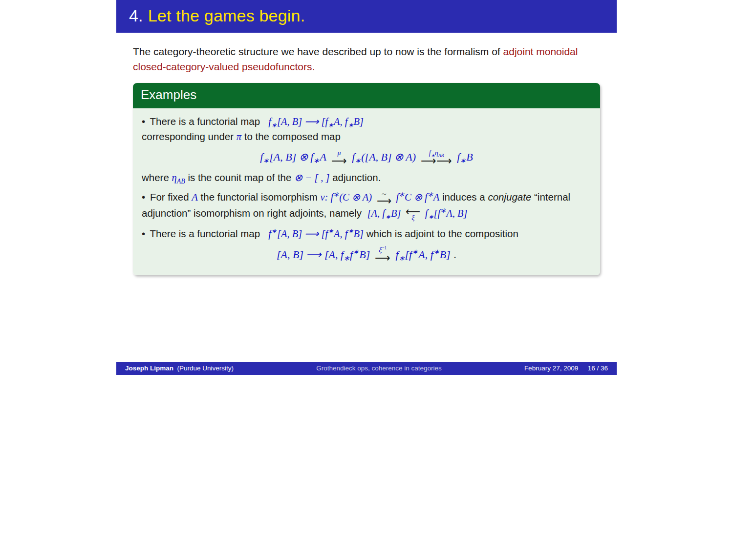4. Let the games begin.
The category-theoretic structure we have described up to now is the formalism of adjoint monoidal closed-category-valued pseudofunctors.
Examples
• There is a functorial map f∗[A, B] ⟶ [f∗A, f∗B]
corresponding under π to the composed map
f∗[A, B] ⊗ f∗A μ⟶ f∗([A, B] ⊗ A) f∗ηAB⟶⟶ f∗B
where ηAB is the counit map of the ⊗ − [ , ] adjunction.
• For fixed A the functorial isomorphism ν: f∗(C ⊗ A) ∼⟶ f∗C ⊗ f∗A induces a conjugate “internal adjunction” isomorphism on right adjoints, namely [A, f∗B] ⟵ξ f∗[f∗A, B]
• There is a functorial map f∗[A, B] ⟶ [f∗A, f∗B] which is adjoint to the composition
[A, B] ⟶ [A, f∗f∗B] ξ−1⟶ f∗[f∗A, f∗B] .
Joseph Lipman (Purdue University)
Grothendieck ops, coherence in categories
February 27, 2009 16 / 36